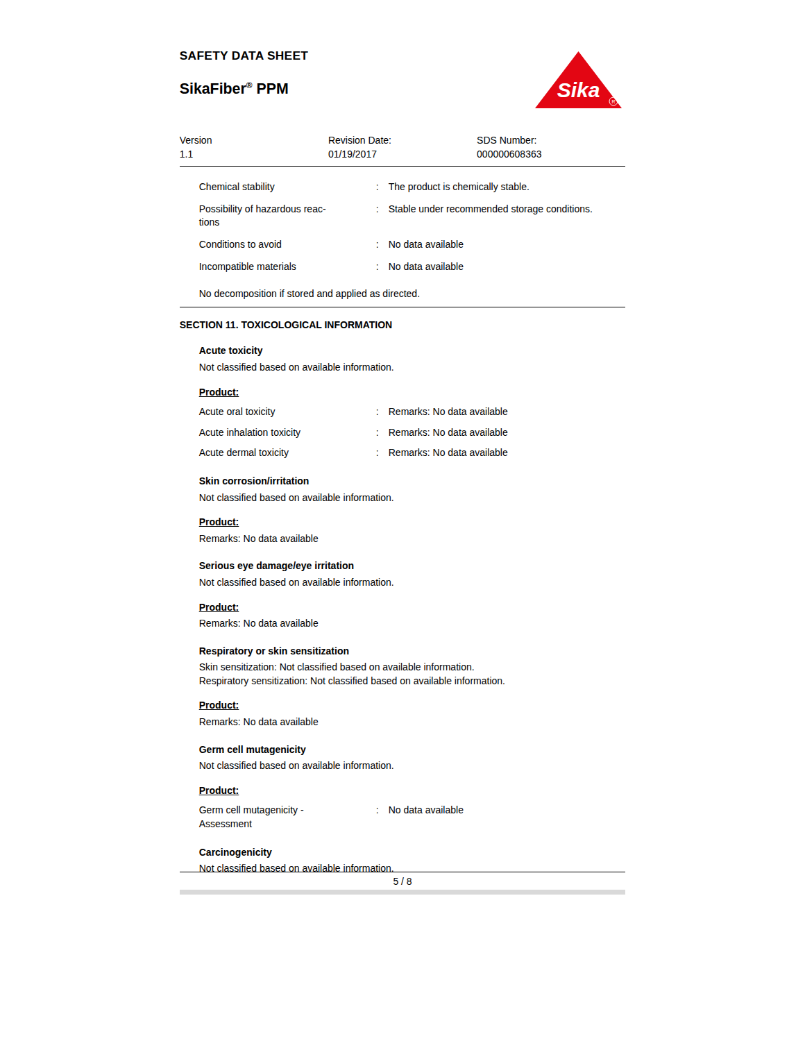SAFETY DATA SHEET
SikaFiber® PPM
Sika R
| Version 1.1 | Revision Date: 01/19/2017 | SDS Number: 000000608363 |
| Chemical stability | : | The product is chemically stable. |
| Possibility of hazardous reac- tions | : | Stable under recommended storage conditions. |
| Conditions to avoid | : | No data available |
| Incompatible materials | : | No data available |
No decomposition if stored and applied as directed.
SECTION 11. TOXICOLOGICAL INFORMATION
Acute toxicity
Not classified based on available information.
Product:
| Acute oral toxicity | : | Remarks: No data available |
| Acute inhalation toxicity | : | Remarks: No data available |
| Acute dermal toxicity | : | Remarks: No data available |
Skin corrosion/irritation
Not classified based on available information.
Product:
Remarks: No data available
Serious eye damage/eye irritation
Not classified based on available information.
Product:
Remarks: No data available
Respiratory or skin sensitization
Skin sensitization: Not classified based on available information.
Respiratory sensitization: Not classified based on available information.
Product:
Remarks: No data available
Germ cell mutagenicity
Not classified based on available information.
Product:
| Germ cell mutagenicity - Assessment | : | No data available |
Carcinogenicity
Not classified based on available information.
5 / 8